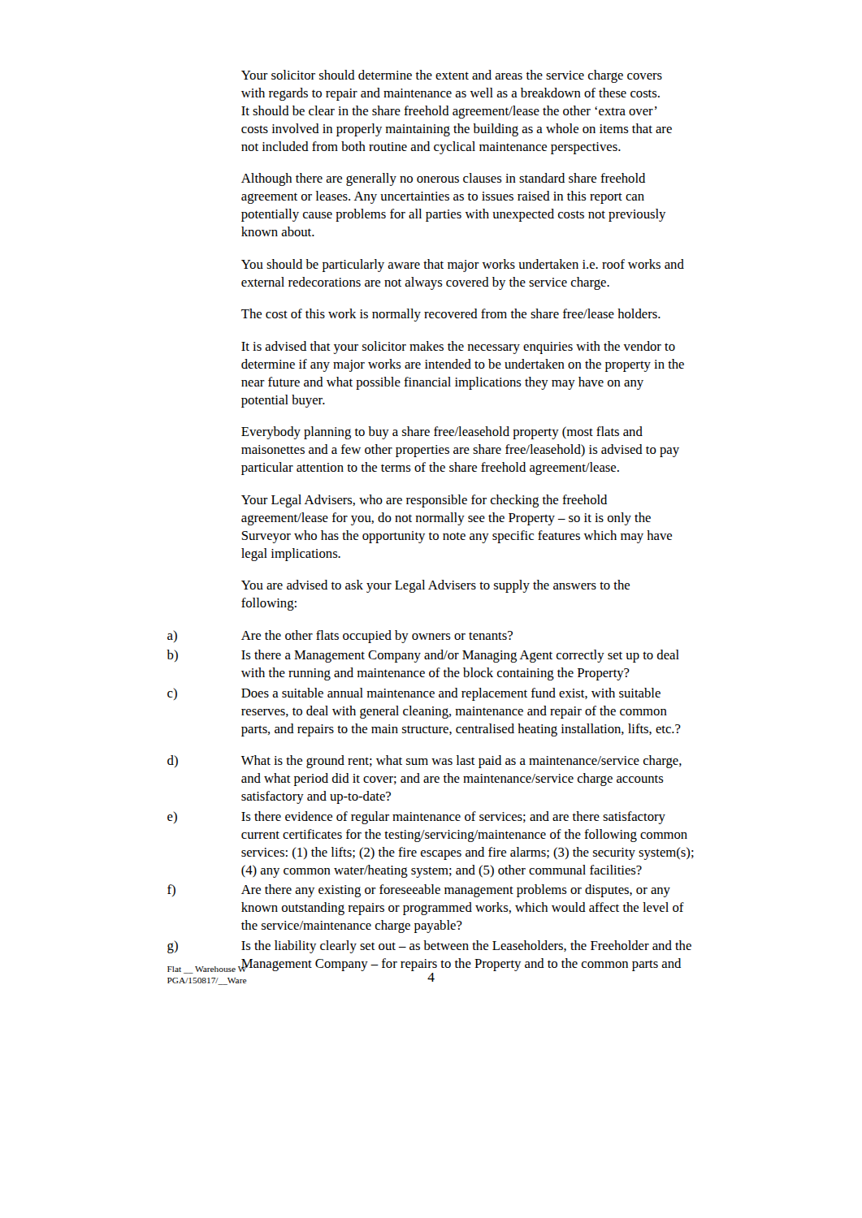Your solicitor should determine the extent and areas the service charge covers with regards to repair and maintenance as well as a breakdown of these costs.
It should be clear in the share freehold agreement/lease the other ‘extra over’ costs involved in properly maintaining the building as a whole on items that are not included from both routine and cyclical maintenance perspectives.
Although there are generally no onerous clauses in standard share freehold agreement or leases. Any uncertainties as to issues raised in this report can potentially cause problems for all parties with unexpected costs not previously known about.
You should be particularly aware that major works undertaken i.e. roof works and external redecorations are not always covered by the service charge.
The cost of this work is normally recovered from the share free/lease holders.
It is advised that your solicitor makes the necessary enquiries with the vendor to determine if any major works are intended to be undertaken on the property in the near future and what possible financial implications they may have on any potential buyer.
Everybody planning to buy a share free/leasehold property (most flats and maisonettes and a few other properties are share free/leasehold) is advised to pay particular attention to the terms of the share freehold agreement/lease.
Your Legal Advisers, who are responsible for checking the freehold agreement/lease for you, do not normally see the Property – so it is only the Surveyor who has the opportunity to note any specific features which may have legal implications.
You are advised to ask your Legal Advisers to supply the answers to the following:
a) Are the other flats occupied by owners or tenants?
b) Is there a Management Company and/or Managing Agent correctly set up to deal with the running and maintenance of the block containing the Property?
c) Does a suitable annual maintenance and replacement fund exist, with suitable reserves, to deal with general cleaning, maintenance and repair of the common parts, and repairs to the main structure, centralised heating installation, lifts, etc.?
d) What is the ground rent; what sum was last paid as a maintenance/service charge, and what period did it cover; and are the maintenance/service charge accounts satisfactory and up-to-date?
e) Is there evidence of regular maintenance of services; and are there satisfactory current certificates for the testing/servicing/maintenance of the following common services: (1) the lifts; (2) the fire escapes and fire alarms; (3) the security system(s); (4) any common water/heating system; and (5) other communal facilities?
f) Are there any existing or foreseeable management problems or disputes, or any known outstanding repairs or programmed works, which would affect the level of the service/maintenance charge payable?
g) Is the liability clearly set out – as between the Leaseholders, the Freeholder and the Management Company – for repairs to the Property and to the common parts and
Flat __ Warehouse W
PGA/150817/__Ware 4